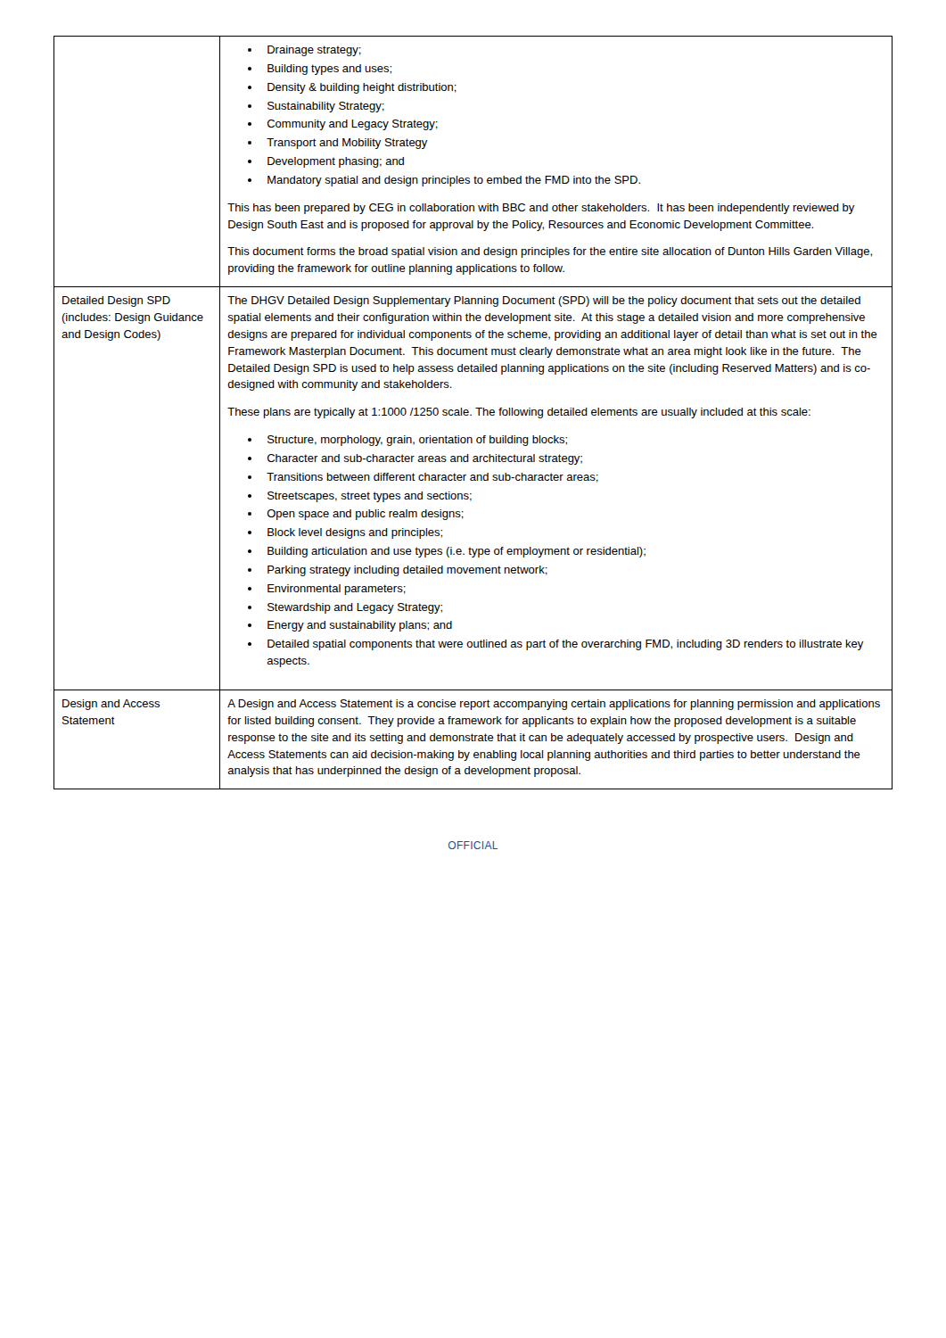| | Drainage strategy; Building types and uses; Density & building height distribution; Sustainability Strategy; Community and Legacy Strategy; Transport and Mobility Strategy Development phasing; and Mandatory spatial and design principles to embed the FMD into the SPD. This has been prepared by CEG in collaboration with BBC and other stakeholders. It has been independently reviewed by Design South East and is proposed for approval by the Policy, Resources and Economic Development Committee. This document forms the broad spatial vision and design principles for the entire site allocation of Dunton Hills Garden Village, providing the framework for outline planning applications to follow. |
| Detailed Design SPD (includes: Design Guidance and Design Codes) | The DHGV Detailed Design Supplementary Planning Document (SPD) will be the policy document that sets out the detailed spatial elements and their configuration within the development site. At this stage a detailed vision and more comprehensive designs are prepared for individual components of the scheme, providing an additional layer of detail than what is set out in the Framework Masterplan Document. This document must clearly demonstrate what an area might look like in the future. The Detailed Design SPD is used to help assess detailed planning applications on the site (including Reserved Matters) and is co-designed with community and stakeholders. These plans are typically at 1:1000 /1250 scale. The following detailed elements are usually included at this scale: Structure, morphology, grain, orientation of building blocks; Character and sub-character areas and architectural strategy; Transitions between different character and sub-character areas; Streetscapes, street types and sections; Open space and public realm designs; Block level designs and principles; Building articulation and use types (i.e. type of employment or residential); Parking strategy including detailed movement network; Environmental parameters; Stewardship and Legacy Strategy; Energy and sustainability plans; and Detailed spatial components that were outlined as part of the overarching FMD, including 3D renders to illustrate key aspects. |
| Design and Access Statement | A Design and Access Statement is a concise report accompanying certain applications for planning permission and applications for listed building consent. They provide a framework for applicants to explain how the proposed development is a suitable response to the site and its setting and demonstrate that it can be adequately accessed by prospective users. Design and Access Statements can aid decision-making by enabling local planning authorities and third parties to better understand the analysis that has underpinned the design of a development proposal. |
OFFICIAL